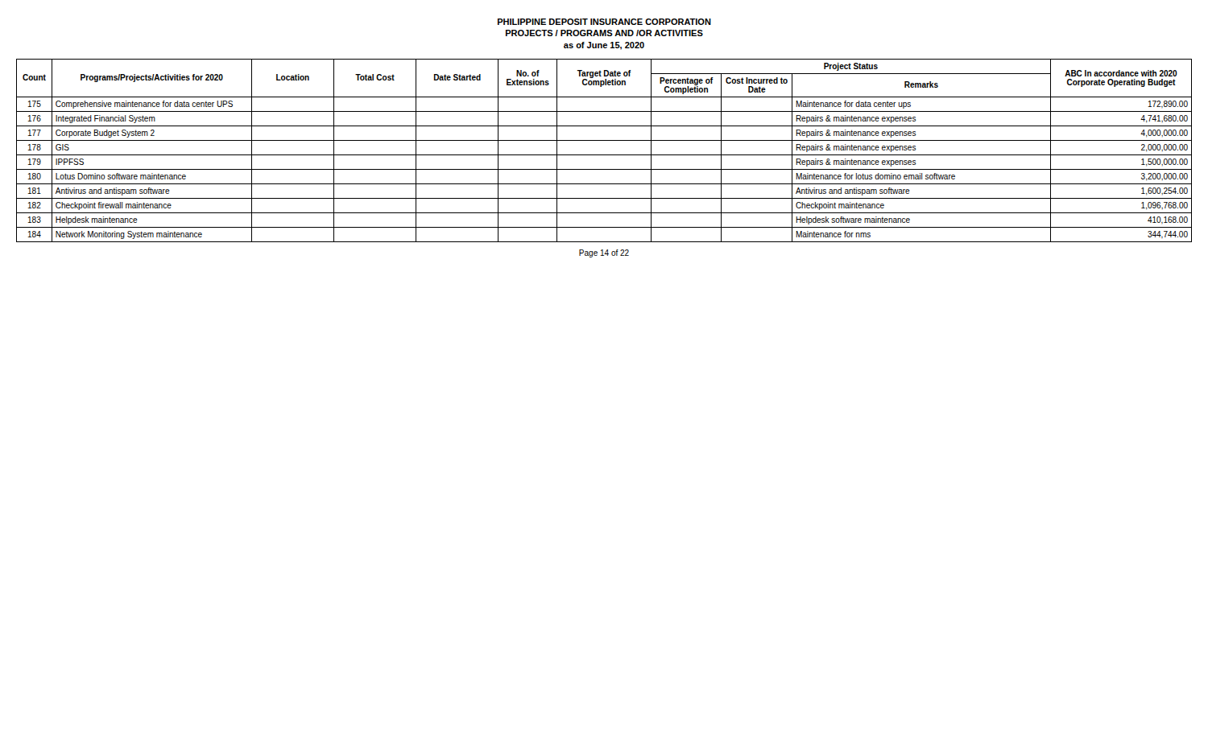PHILIPPINE DEPOSIT INSURANCE CORPORATION
PROJECTS / PROGRAMS AND /OR ACTIVITIES
as of June 15, 2020
| Count | Programs/Projects/Activities for 2020 | Location | Total Cost | Date Started | No. of Extensions | Target Date of Completion | Project Status | ABC In accordance with 2020 Corporate Operating Budget |
| --- | --- | --- | --- | --- | --- | --- | --- | --- |
| Percentage of Completion | Cost Incurred to Date | Remarks |
| 175 | Comprehensive maintenance for data center UPS | | | | | | | | Maintenance for data center ups | 172,890.00 |
| 176 | Integrated Financial System | | | | | | | | Repairs & maintenance expenses | 4,741,680.00 |
| 177 | Corporate Budget System 2 | | | | | | | | Repairs & maintenance expenses | 4,000,000.00 |
| 178 | GIS | | | | | | | | Repairs & maintenance expenses | 2,000,000.00 |
| 179 | IPPFSS | | | | | | | | Repairs & maintenance expenses | 1,500,000.00 |
| 180 | Lotus Domino software maintenance | | | | | | | | Maintenance for lotus domino email software | 3,200,000.00 |
| 181 | Antivirus and antispam software | | | | | | | | Antivirus and antispam software | 1,600,254.00 |
| 182 | Checkpoint firewall maintenance | | | | | | | | Checkpoint maintenance | 1,096,768.00 |
| 183 | Helpdesk maintenance | | | | | | | | Helpdesk software maintenance | 410,168.00 |
| 184 | Network Monitoring System maintenance | | | | | | | | Maintenance for nms | 344,744.00 |
Page 14 of 22